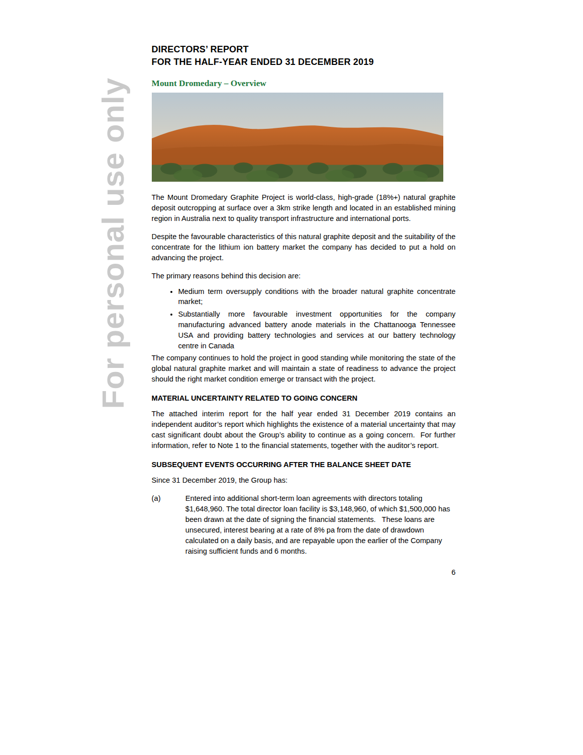For personal use only
DIRECTORS’ REPORT
FOR THE HALF-YEAR ENDED 31 DECEMBER 2019
Mount Dromedary – Overview
The Mount Dromedary Graphite Project is world-class, high-grade (18%+) natural graphite deposit outcropping at surface over a 3km strike length and located in an established mining region in Australia next to quality transport infrastructure and international ports.
Despite the favourable characteristics of this natural graphite deposit and the suitability of the concentrate for the lithium ion battery market the company has decided to put a hold on advancing the project.
The primary reasons behind this decision are:
Medium term oversupply conditions with the broader natural graphite concentrate market;
Substantially more favourable investment opportunities for the company manufacturing advanced battery anode materials in the Chattanooga Tennessee USA and providing battery technologies and services at our battery technology centre in Canada
The company continues to hold the project in good standing while monitoring the state of the global natural graphite market and will maintain a state of readiness to advance the project should the right market condition emerge or transact with the project.
MATERIAL UNCERTAINTY RELATED TO GOING CONCERN
The attached interim report for the half year ended 31 December 2019 contains an independent auditor’s report which highlights the existence of a material uncertainty that may cast significant doubt about the Group’s ability to continue as a going concern. For further information, refer to Note 1 to the financial statements, together with the auditor’s report.
SUBSEQUENT EVENTS OCCURRING AFTER THE BALANCE SHEET DATE
Since 31 December 2019, the Group has:
(a)
Entered into additional short-term loan agreements with directors totaling $1,648,960. The total director loan facility is $3,148,960, of which $1,500,000 has been drawn at the date of signing the financial statements. These loans are unsecured, interest bearing at a rate of 8% pa from the date of drawdown calculated on a daily basis, and are repayable upon the earlier of the Company raising sufficient funds and 6 months.
6